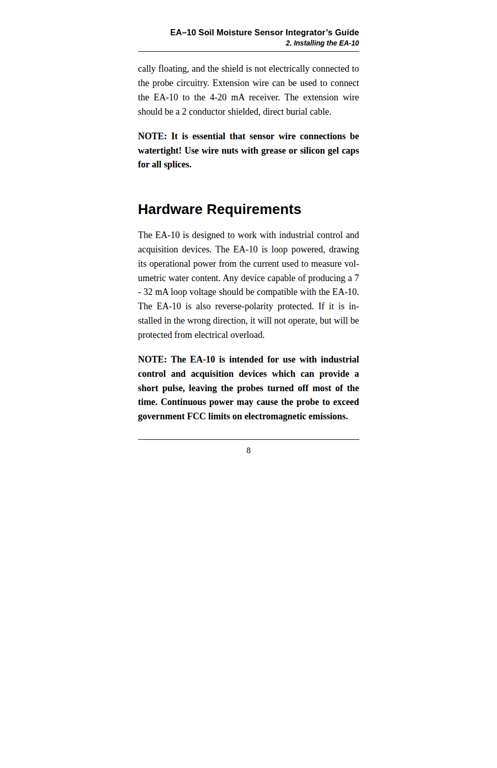EA–10 Soil Moisture Sensor Integrator’s Guide
2. Installing the EA-10
cally floating, and the shield is not electrically connected to the probe circuitry. Extension wire can be used to connect the EA-10 to the 4-20 mA receiver. The extension wire should be a 2 conductor shielded, direct burial cable.
NOTE: It is essential that sensor wire connections be watertight! Use wire nuts with grease or silicon gel caps for all splices.
Hardware Requirements
The EA-10 is designed to work with industrial control and acquisition devices. The EA-10 is loop powered, drawing its operational power from the current used to measure volumetric water content. Any device capable of producing a 7 - 32 mA loop voltage should be compatible with the EA-10. The EA-10 is also reverse-polarity protected. If it is installed in the wrong direction, it will not operate, but will be protected from electrical overload.
NOTE: The EA-10 is intended for use with industrial control and acquisition devices which can provide a short pulse, leaving the probes turned off most of the time. Continuous power may cause the probe to exceed government FCC limits on electromagnetic emissions.
8